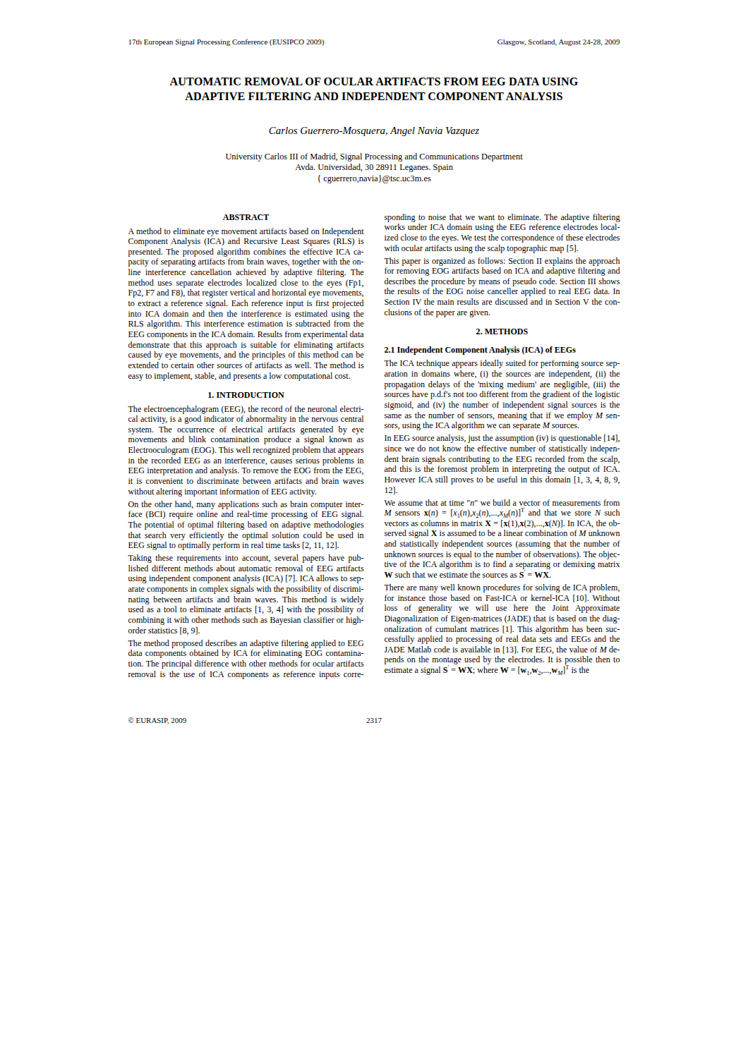17th European Signal Processing Conference (EUSIPCO 2009) Glasgow, Scotland, August 24-28, 2009
AUTOMATIC REMOVAL OF OCULAR ARTIFACTS FROM EEG DATA USING
ADAPTIVE FILTERING AND INDEPENDENT COMPONENT ANALYSIS
Carlos Guerrero-Mosquera, Angel Navia Vazquez
University Carlos III of Madrid, Signal Processing and Communications Department
Avda. Universidad, 30 28911 Leganes. Spain
{ cguerrero,navia}@tsc.uc3m.es
ABSTRACT
A method to eliminate eye movement artifacts based on Independent Component Analysis (ICA) and Recursive Least Squares (RLS) is presented. The proposed algorithm combines the effective ICA capacity of separating artifacts from brain waves, together with the online interference cancellation achieved by adaptive filtering. The method uses separate electrodes localized close to the eyes (Fp1, Fp2, F7 and F8), that register vertical and horizontal eye movements, to extract a reference signal. Each reference input is first projected into ICA domain and then the interference is estimated using the RLS algorithm. This interference estimation is subtracted from the EEG components in the ICA domain. Results from experimental data demonstrate that this approach is suitable for eliminating artifacts caused by eye movements, and the principles of this method can be extended to certain other sources of artifacts as well. The method is easy to implement, stable, and presents a low computational cost.
1. INTRODUCTION
The electroencephalogram (EEG), the record of the neuronal electrical activity, is a good indicator of abnormality in the nervous central system. The occurrence of electrical artifacts generated by eye movements and blink contamination produce a signal known as Electrooculogram (EOG). This well recognized problem that appears in the recorded EEG as an interference, causes serious problems in EEG interpretation and analysis. To remove the EOG from the EEG, it is convenient to discriminate between artifacts and brain waves without altering important information of EEG activity.
On the other hand, many applications such as brain computer interface (BCI) require online and real-time processing of EEG signal. The potential of optimal filtering based on adaptive methodologies that search very efficiently the optimal solution could be used in EEG signal to optimally perform in real time tasks [2, 11, 12].
Taking these requirements into account, several papers have published different methods about automatic removal of EEG artifacts using independent component analysis (ICA) [7]. ICA allows to separate components in complex signals with the possibility of discriminating between artifacts and brain waves. This method is widely used as a tool to eliminate artifacts [1, 3, 4] with the possibility of combining it with other methods such as Bayesian classifier or high-order statistics [8, 9].
The method proposed describes an adaptive filtering applied to EEG data components obtained by ICA for eliminating EOG contamination. The principal difference with other methods for ocular artifacts removal is the use of ICA components as reference inputs corresponding to noise that we want to eliminate. The adaptive filtering works under ICA domain using the EEG reference electrodes localized close to the eyes. We test the correspondence of these electrodes with ocular artifacts using the scalp topographic map [5].
This paper is organized as follows: Section II explains the approach for removing EOG artifacts based on ICA and adaptive filtering and describes the procedure by means of pseudo code. Section III shows the results of the EOG noise canceller applied to real EEG data. In Section IV the main results are discussed and in Section V the conclusions of the paper are given.
2. METHODS
2.1 Independent Component Analysis (ICA) of EEGs
The ICA technique appears ideally suited for performing source separation in domains where, (i) the sources are independent, (ii) the propagation delays of the 'mixing medium' are negligible, (iii) the sources have p.d.f's not too different from the gradient of the logistic sigmoid, and (iv) the number of independent signal sources is the same as the number of sensors, meaning that if we employ M sensors, using the ICA algorithm we can separate M sources.
In EEG source analysis, just the assumption (iv) is questionable [14], since we do not know the effective number of statistically independent brain signals contributing to the EEG recorded from the scalp, and this is the foremost problem in interpreting the output of ICA. However ICA still proves to be useful in this domain [1, 3, 4, 8, 9, 12].
We assume that at time "n" we build a vector of measurements from M sensors x(n) = [x1(n),x2(n),...,xM(n)]T and that we store N such vectors as columns in matrix X = [x(1),x(2),...,x(N)]. In ICA, the observed signal X is assumed to be a linear combination of M unknown and statistically independent sources (assuming that the number of unknown sources is equal to the number of observations). The objective of the ICA algorithm is to find a separating or demixing matrix W such that we estimate the sources as S′ = WX.
There are many well known procedures for solving de ICA problem, for instance those based on Fast-ICA or kernel-ICA [10]. Without loss of generality we will use here the Joint Approximate Diagonalization of Eigen-matrices (JADE) that is based on the diagonalization of cumulant matrices [1]. This algorithm has been successfully applied to processing of real data sets and EEGs and the JADE Matlab code is available in [13]. For EEG, the value of M depends on the montage used by the electrodes. It is possible then to estimate a signal S′ = WX; where W = [w1,w2,...,wM]T is the
© EURASIP, 2009 2317